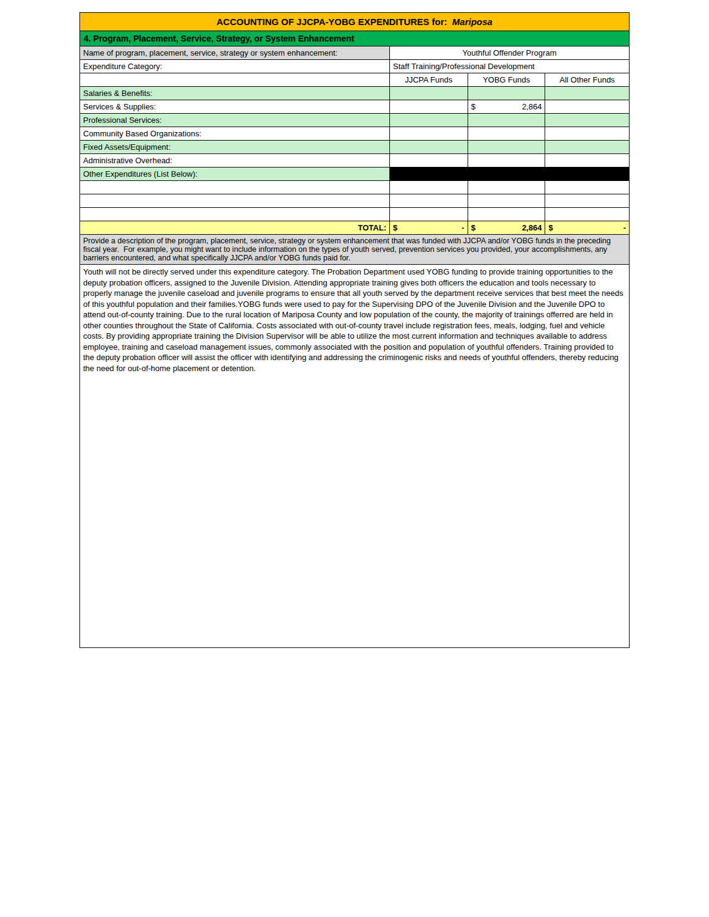| ACCOUNTING OF JJCPA-YOBG EXPENDITURES for: Mariposa |
| 4. Program, Placement, Service, Strategy, or System Enhancement |
| Name of program, placement, service, strategy or system enhancement: | Youthful Offender Program |
| Expenditure Category: | Staff Training/Professional Development |
| | JJCPA Funds | YOBG Funds | All Other Funds |
| Salaries & Benefits: | | | |
| Services & Supplies: | | $ 2,864 | |
| Professional Services: | | | |
| Community Based Organizations: | | | |
| Fixed Assets/Equipment: | | | |
| Administrative Overhead: | | | |
| Other Expenditures (List Below): | | | |
| TOTAL: | $ - | $ 2,864 | $ - |
| Provide a description of the program, placement, service, strategy or system enhancement that was funded with JJCPA and/or YOBG funds in the preceding fiscal year. For example, you might want to include information on the types of youth served, prevention services you provided, your accomplishments, any barriers encountered, and what specifically JJCPA and/or YOBG funds paid for. |
| Youth will not be directly served under this expenditure category. The Probation Department used YOBG funding to provide training opportunities to the deputy probation officers, assigned to the Juvenile Division. Attending appropriate training gives both officers the education and tools necessary to properly manage the juvenile caseload and juvenile programs to ensure that all youth served by the department receive services that best meet the needs of this youthful population and their families.YOBG funds were used to pay for the Supervising DPO of the Juvenile Division and the Juvenile DPO to attend out-of-county training. Due to the rural location of Mariposa County and low population of the county, the majority of trainings offerred are held in other counties throughout the State of California. Costs associated with out-of-county travel include registration fees, meals, lodging, fuel and vehicle costs. By providing appropriate training the Division Supervisor will be able to utilize the most current information and techniques available to address employee, training and caseload management issues, commonly associated with the position and population of youthful offenders. Training provided to the deputy probation officer will assist the officer with identifying and addressing the criminogenic risks and needs of youthful offenders, thereby reducing the need for out-of-home placement or detention. |